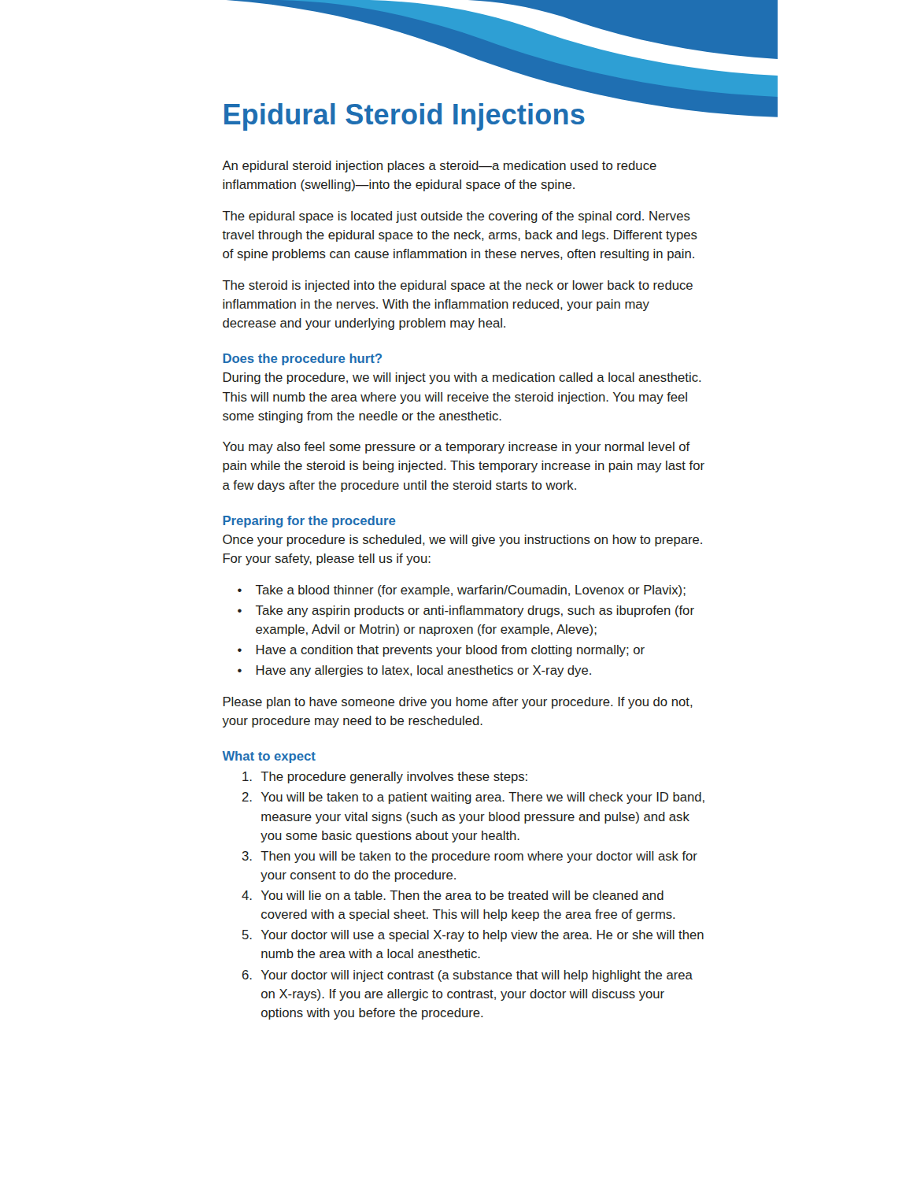Epidural Steroid Injections
An epidural steroid injection places a steroid—a medication used to reduce inflammation (swelling)—into the epidural space of the spine.
The epidural space is located just outside the covering of the spinal cord. Nerves travel through the epidural space to the neck, arms, back and legs. Different types of spine problems can cause inflammation in these nerves, often resulting in pain.
The steroid is injected into the epidural space at the neck or lower back to reduce inflammation in the nerves. With the inflammation reduced, your pain may decrease and your underlying problem may heal.
Does the procedure hurt?
During the procedure, we will inject you with a medication called a local anesthetic. This will numb the area where you will receive the steroid injection. You may feel some stinging from the needle or the anesthetic.
You may also feel some pressure or a temporary increase in your normal level of pain while the steroid is being injected. This temporary increase in pain may last for a few days after the procedure until the steroid starts to work.
Preparing for the procedure
Once your procedure is scheduled, we will give you instructions on how to prepare.
For your safety, please tell us if you:
Take a blood thinner (for example, warfarin/Coumadin, Lovenox or Plavix);
Take any aspirin products or anti-inflammatory drugs, such as ibuprofen (for example, Advil or Motrin) or naproxen (for example, Aleve);
Have a condition that prevents your blood from clotting normally; or
Have any allergies to latex, local anesthetics or X-ray dye.
Please plan to have someone drive you home after your procedure. If you do not, your procedure may need to be rescheduled.
What to expect
The procedure generally involves these steps:
You will be taken to a patient waiting area. There we will check your ID band, measure your vital signs (such as your blood pressure and pulse) and ask you some basic questions about your health.
Then you will be taken to the procedure room where your doctor will ask for your consent to do the procedure.
You will lie on a table. Then the area to be treated will be cleaned and covered with a special sheet. This will help keep the area free of germs.
Your doctor will use a special X-ray to help view the area. He or she will then numb the area with a local anesthetic.
Your doctor will inject contrast (a substance that will help highlight the area on X-rays). If you are allergic to contrast, your doctor will discuss your options with you before the procedure.